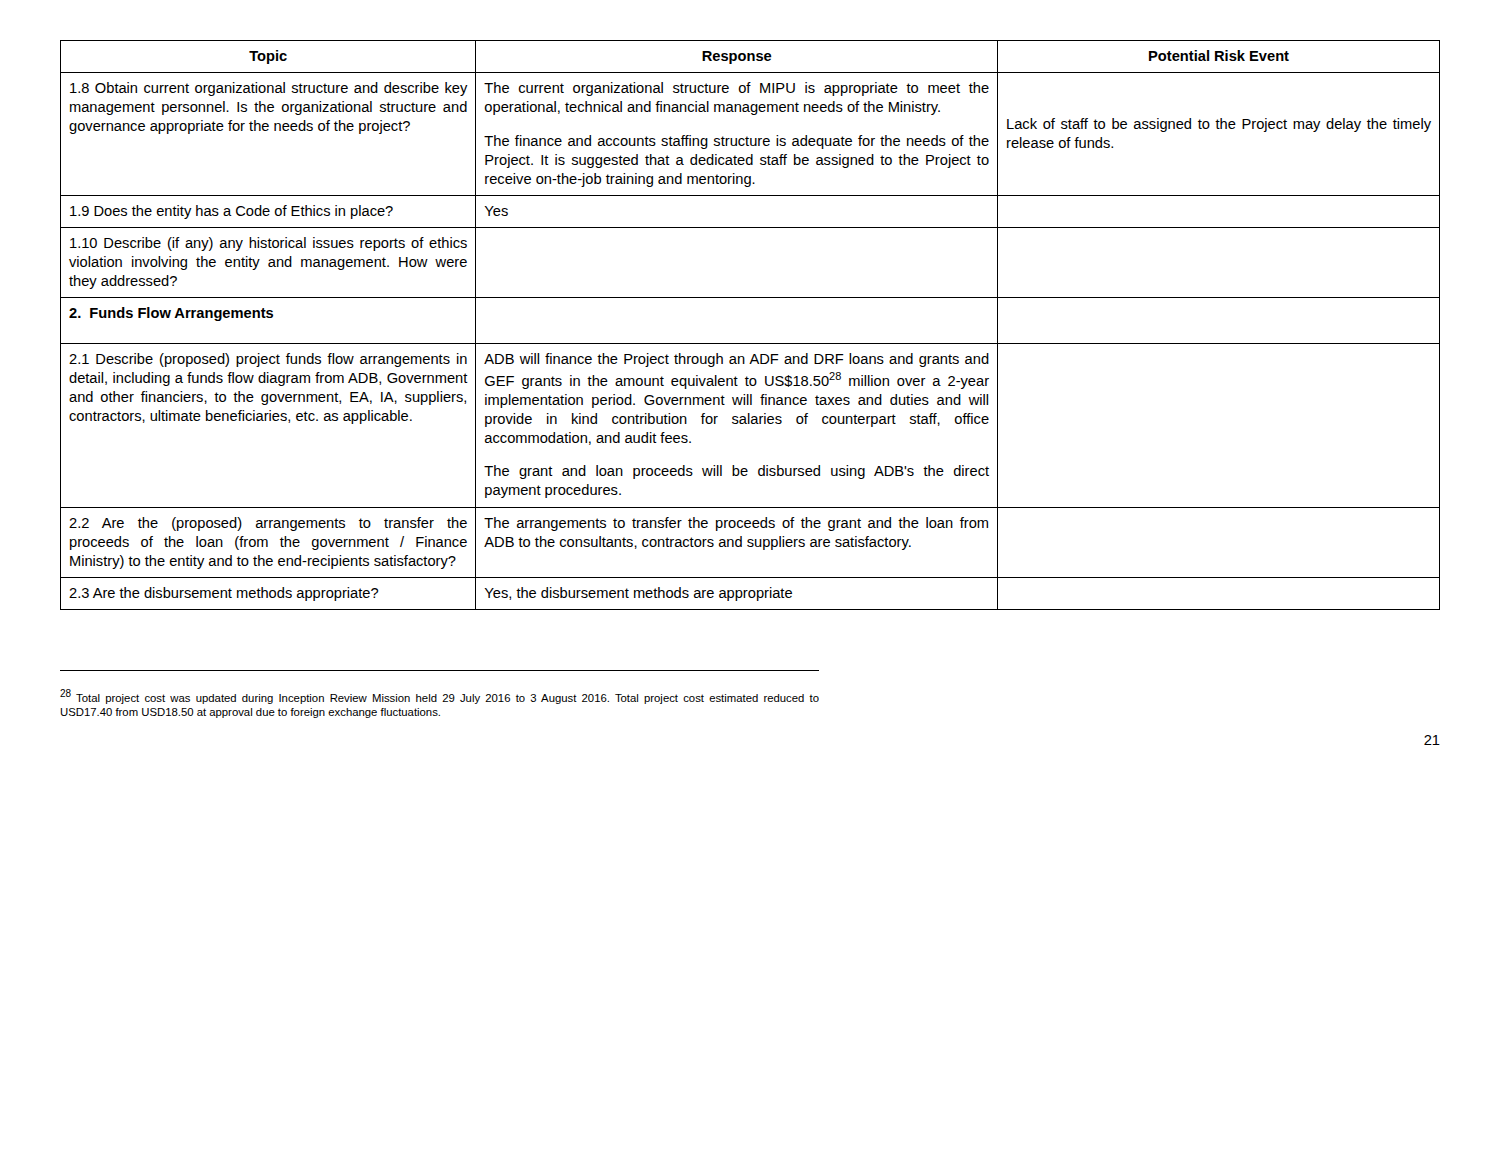| Topic | Response | Potential Risk Event |
| --- | --- | --- |
| 1.8 Obtain current organizational structure and describe key management personnel. Is the organizational structure and governance appropriate for the needs of the project? | The current organizational structure of MIPU is appropriate to meet the operational, technical and financial management needs of the Ministry. The finance and accounts staffing structure is adequate for the needs of the Project. It is suggested that a dedicated staff be assigned to the Project to receive on-the-job training and mentoring. | Lack of staff to be assigned to the Project may delay the timely release of funds. |
| 1.9 Does the entity has a Code of Ethics in place? | Yes | |
| 1.10 Describe (if any) any historical issues reports of ethics violation involving the entity and management. How were they addressed? | | |
| 2. Funds Flow Arrangements | | |
| 2.1 Describe (proposed) project funds flow arrangements in detail, including a funds flow diagram from ADB, Government and other financiers, to the government, EA, IA, suppliers, contractors, ultimate beneficiaries, etc. as applicable. | ADB will finance the Project through an ADF and DRF loans and grants and GEF grants in the amount equivalent to US$18.50 28 million over a 2-year implementation period. Government will finance taxes and duties and will provide in kind contribution for salaries of counterpart staff, office accommodation, and audit fees. The grant and loan proceeds will be disbursed using ADB's the direct payment procedures. | |
| 2.2 Are the (proposed) arrangements to transfer the proceeds of the loan (from the government / Finance Ministry) to the entity and to the end-recipients satisfactory? | The arrangements to transfer the proceeds of the grant and the loan from ADB to the consultants, contractors and suppliers are satisfactory. | |
| 2.3 Are the disbursement methods appropriate? | Yes, the disbursement methods are appropriate | |
28 Total project cost was updated during Inception Review Mission held 29 July 2016 to 3 August 2016. Total project cost estimated reduced to USD17.40 from USD18.50 at approval due to foreign exchange fluctuations.
21